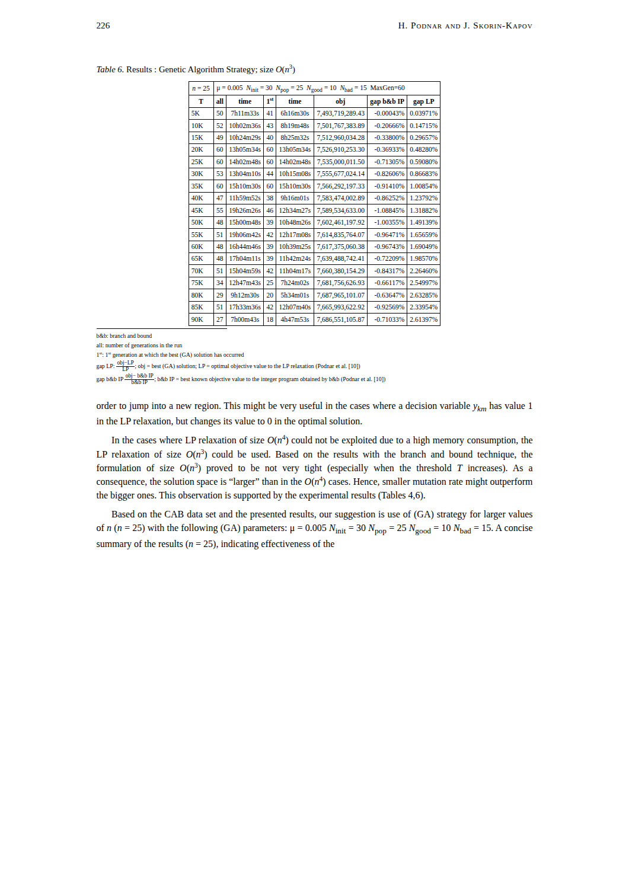226 H. Podnar and J. Skorin-Kapov
Table 6. Results : Genetic Algorithm Strategy; size O(n3)
| n = 25 | μ = 0.005 N init = 30 N pop = 25 N good = 10 N bad = 15 MaxGen=60 |
| --- | --- |
| T | all | time | 1 st | time | obj | gap b&b IP | gap LP |
| 5K | 50 | 7h11m33s | 41 | 6h16m30s | 7,493,719,289.43 | -0.00043% | 0.03971% |
| 10K | 52 | 10h02m36s | 43 | 8h19m48s | 7,501,767,383.89 | -0.20666% | 0.14715% |
| 15K | 49 | 10h24m29s | 40 | 8h25m32s | 7,512,960,034.28 | -0.33800% | 0.29657% |
| 20K | 60 | 13h05m34s | 60 | 13h05m34s | 7,526,910,253.30 | -0.36933% | 0.48280% |
| 25K | 60 | 14h02m48s | 60 | 14h02m48s | 7,535,000,011.50 | -0.71305% | 0.59080% |
| 30K | 53 | 13h04m10s | 44 | 10h15m08s | 7,555,677,024.14 | -0.82606% | 0.86683% |
| 35K | 60 | 15h10m30s | 60 | 15h10m30s | 7,566,292,197.33 | -0.91410% | 1.00854% |
| 40K | 47 | 11h59m52s | 38 | 9h16m01s | 7,583,474,002.89 | -0.86252% | 1.23792% |
| 45K | 55 | 19h26m26s | 46 | 12h34m27s | 7,589,534,633.00 | -1.08845% | 1.31882% |
| 50K | 48 | 15h00m48s | 39 | 10h48m26s | 7,602,461,197.92 | -1.00355% | 1.49139% |
| 55K | 51 | 19h06m42s | 42 | 12h17m08s | 7,614,835,764.07 | -0.96471% | 1.65659% |
| 60K | 48 | 16h44m46s | 39 | 10h39m25s | 7,617,375,060.38 | -0.96743% | 1.69049% |
| 65K | 48 | 17h04m11s | 39 | 11h42m24s | 7,639,488,742.41 | -0.72209% | 1.98570% |
| 70K | 51 | 15h04m59s | 42 | 11h04m17s | 7,660,380,154.29 | -0.84317% | 2.26460% |
| 75K | 34 | 12h47m43s | 25 | 7h24m02s | 7,681,756,626.93 | -0.66117% | 2.54997% |
| 80K | 29 | 9h12m30s | 20 | 5h34m01s | 7,687,965,101.07 | -0.63647% | 2.63285% |
| 85K | 51 | 17h33m36s | 42 | 12h07m40s | 7,665,993,622.92 | -0.92569% | 2.33954% |
| 90K | 27 | 7h00m43s | 18 | 4h47m53s | 7,686,551,105.87 | -0.71033% | 2.61397% |
b&b: branch and bound
all: number of generations in the run
1st: 1st generation at which the best (GA) solution has occurred
gap LP: obj−LP LP; obj = best (GA) solution; LP = optimal objective value to the LP relaxation (Podnar et al. [10])
gap b&b IP obj− b&b IP b&b IP; b&b IP = best known objective value to the integer program obtained by b&b (Podnar et al. [10])
order to jump into a new region. This might be very useful in the cases where a decision variable ykm has value 1 in the LP relaxation, but changes its value to 0 in the optimal solution.
In the cases where LP relaxation of size O(n4) could not be exploited due to a high memory consumption, the LP relaxation of size O(n3) could be used. Based on the results with the branch and bound technique, the formulation of size O(n3) proved to be not very tight (especially when the threshold T increases). As a consequence, the solution space is “larger” than in the O(n4) cases. Hence, smaller mutation rate might outperform the bigger ones. This observation is supported by the experimental results (Tables 4,6).
Based on the CAB data set and the presented results, our suggestion is use of (GA) strategy for larger values of n (n = 25) with the following (GA) parameters: μ = 0.005 Ninit = 30 Npop = 25 Ngood = 10 Nbad = 15. A concise summary of the results (n = 25), indicating effectiveness of the